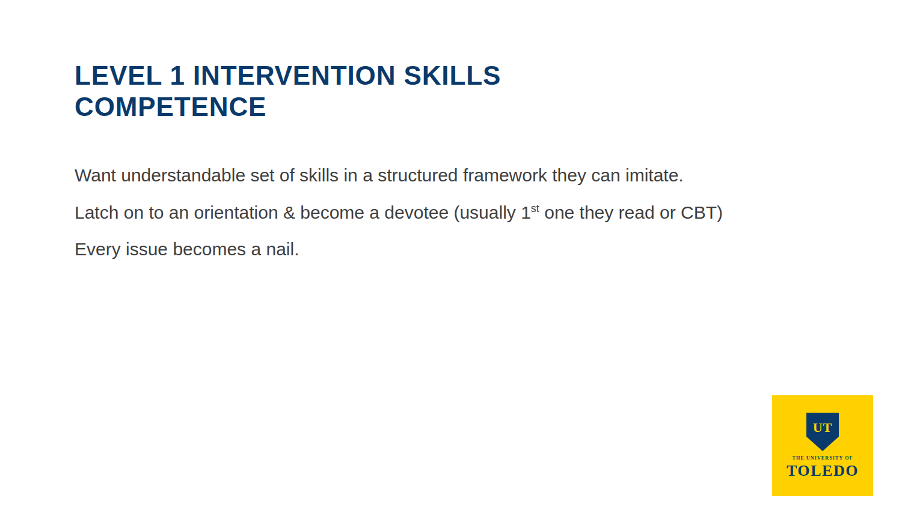Level 1 Intervention Skills Competence
Want understandable set of skills in a structured framework they can imitate.
Latch on to an orientation & become a devotee (usually 1st one they read or CBT)
Every issue becomes a nail.
THE UNIVERSITY OF
TOLEDO